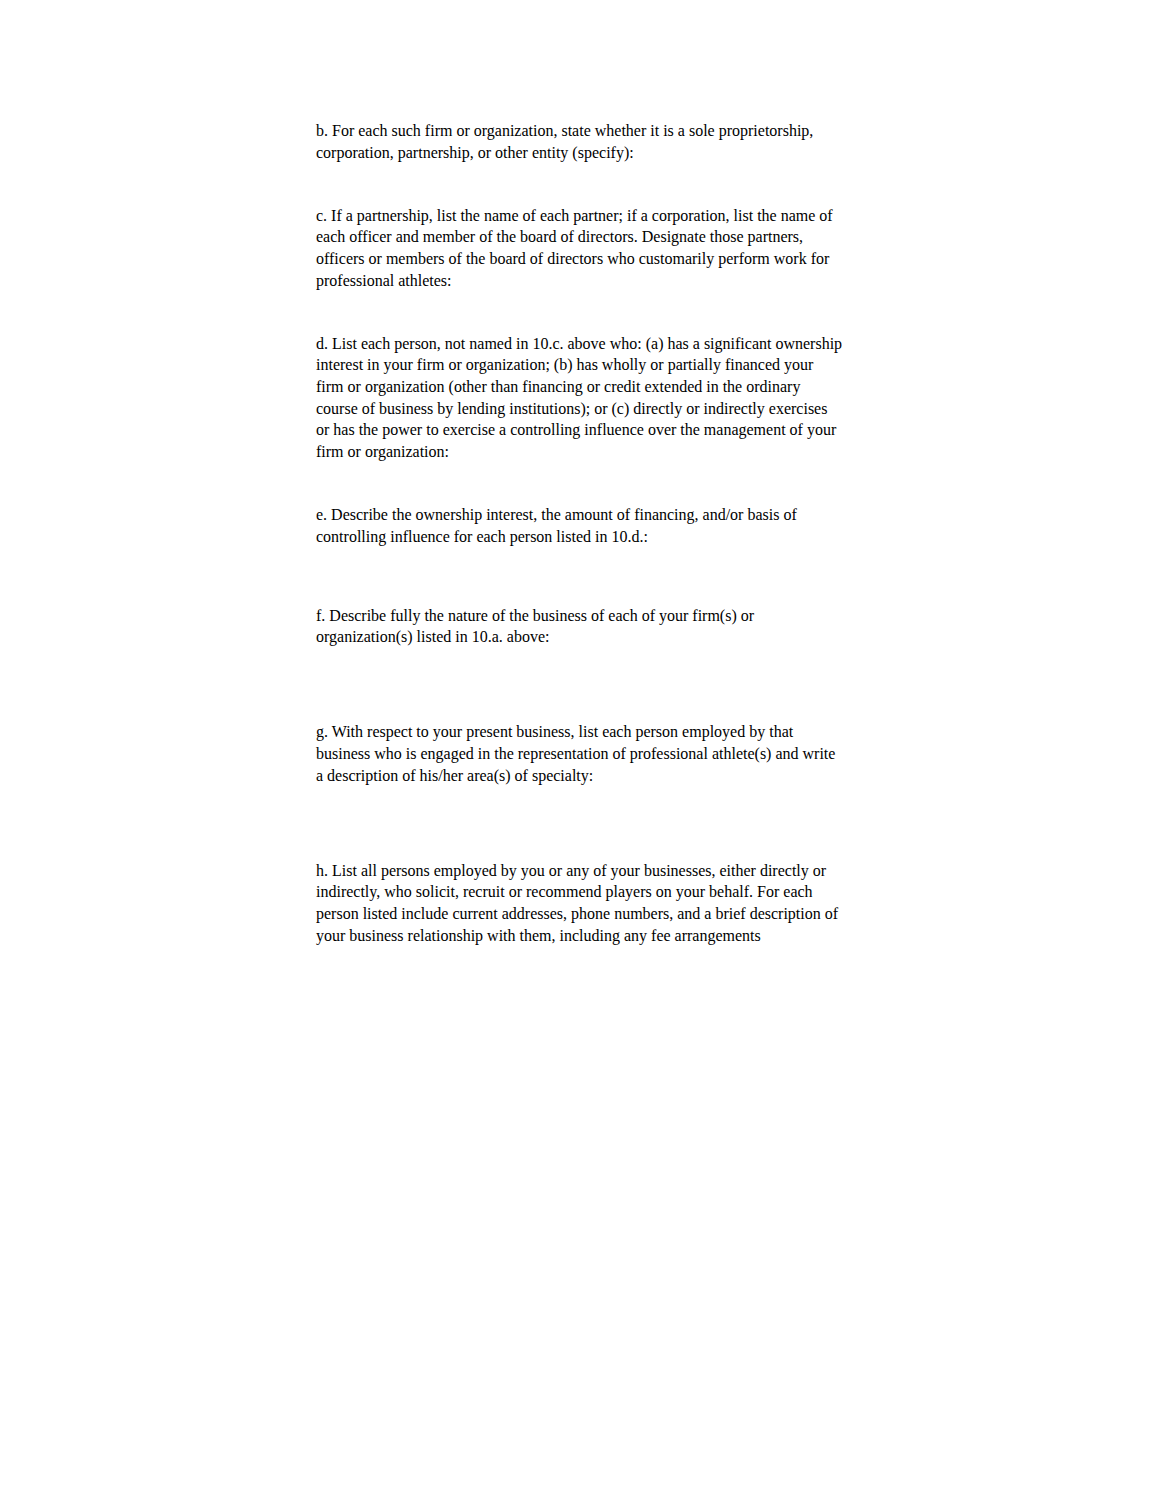b. For each such firm or organization, state whether it is a sole proprietorship, corporation, partnership, or other entity (specify):
c. If a partnership, list the name of each partner; if a corporation, list the name of each officer and member of the board of directors. Designate those partners, officers or members of the board of directors who customarily perform work for professional athletes:
d. List each person, not named in 10.c. above who: (a) has a significant ownership interest in your firm or organization; (b) has wholly or partially financed your firm or organization (other than financing or credit extended in the ordinary course of business by lending institutions); or (c) directly or indirectly exercises or has the power to exercise a controlling influence over the management of your firm or organization:
e. Describe the ownership interest, the amount of financing, and/or basis of controlling influence for each person listed in 10.d.:
f. Describe fully the nature of the business of each of your firm(s) or organization(s) listed in 10.a. above:
g. With respect to your present business, list each person employed by that business who is engaged in the representation of professional athlete(s) and write a description of his/her area(s) of specialty:
h. List all persons employed by you or any of your businesses, either directly or indirectly, who solicit, recruit or recommend players on your behalf. For each person listed include current addresses, phone numbers, and a brief description of your business relationship with them, including any fee arrangements